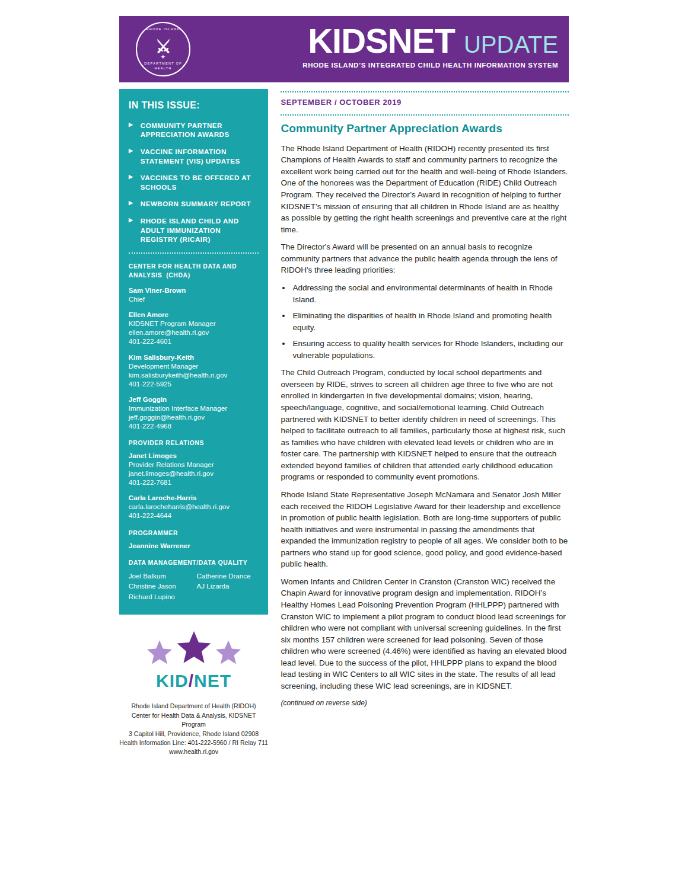RHODE ISLAND ⚔✦ DEPARTMENT OF HEALTH
KIDSNET UPDATE
Rhode Island’s Integrated Child Health Information System
In This Issue:
Community Partner Appreciation Awards
Vaccine Information Statement (VIS) Updates
Vaccines to be Offered at Schools
Newborn Summary Report
Rhode Island Child and Adult Immunization Registry (RICAIR)
Center for Health Data and Analysis (CHDA)
Sam Viner-Brown Chief
Ellen Amore KIDSNET Program Manager
ellen.amore@health.ri.gov
401-222-4601
Kim Salisbury-Keith Development Manager
kim.salisburykeith@health.ri.gov
401-222-5925
Jeff Goggin Immunization Interface Manager
jeff.goggin@health.ri.gov
401-222-4968
Provider Relations
Janet Limoges Provider Relations Manager
janet.limoges@health.ri.gov
401-222-7681
Carla Laroche-Harris carla.larocheharris@health.ri.gov
401-222-4644
Programmer
Jeannine Warrener
Data Management/Data Quality
Joel Balkum
Christine Jason
Richard Lupino
Catherine Drance
AJ Lizarda
KID/NET
Rhode Island Department of Health (RIDOH)
Center for Health Data & Analysis, KIDSNET Program
3 Capitol Hill, Providence, Rhode Island 02908
Health Information Line: 401-222-5960 / RI Relay 711
www.health.ri.gov
September / October 2019
Community Partner Appreciation Awards
The Rhode Island Department of Health (RIDOH) recently presented its first Champions of Health Awards to staff and community partners to recognize the excellent work being carried out for the health and well-being of Rhode Islanders. One of the honorees was the Department of Education (RIDE) Child Outreach Program. They received the Director’s Award in recognition of helping to further KIDSNET’s mission of ensuring that all children in Rhode Island are as healthy as possible by getting the right health screenings and preventive care at the right time.
The Director's Award will be presented on an annual basis to recognize community partners that advance the public health agenda through the lens of RIDOH's three leading priorities:
Addressing the social and environmental determinants of health in Rhode Island.
Eliminating the disparities of health in Rhode Island and promoting health equity.
Ensuring access to quality health services for Rhode Islanders, including our vulnerable populations.
The Child Outreach Program, conducted by local school departments and overseen by RIDE, strives to screen all children age three to five who are not enrolled in kindergarten in five developmental domains; vision, hearing, speech/language, cognitive, and social/emotional learning. Child Outreach partnered with KIDSNET to better identify children in need of screenings. This helped to facilitate outreach to all families, particularly those at highest risk, such as families who have children with elevated lead levels or children who are in foster care. The partnership with KIDSNET helped to ensure that the outreach extended beyond families of children that attended early childhood education programs or responded to community event promotions.
Rhode Island State Representative Joseph McNamara and Senator Josh Miller each received the RIDOH Legislative Award for their leadership and excellence in promotion of public health legislation. Both are long-time supporters of public health initiatives and were instrumental in passing the amendments that expanded the immunization registry to people of all ages. We consider both to be partners who stand up for good science, good policy, and good evidence-based public health.
Women Infants and Children Center in Cranston (Cranston WIC) received the Chapin Award for innovative program design and implementation. RIDOH’s Healthy Homes Lead Poisoning Prevention Program (HHLPPP) partnered with Cranston WIC to implement a pilot program to conduct blood lead screenings for children who were not compliant with universal screening guidelines. In the first six months 157 children were screened for lead poisoning. Seven of those children who were screened (4.46%) were identified as having an elevated blood lead level. Due to the success of the pilot, HHLPPP plans to expand the blood lead testing in WIC Centers to all WIC sites in the state. The results of all lead screening, including these WIC lead screenings, are in KIDSNET.
(continued on reverse side)